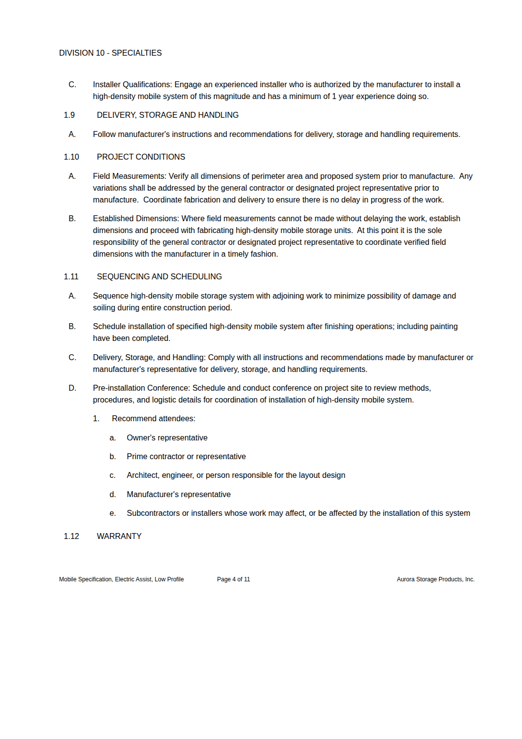DIVISION 10 - SPECIALTIES
C.
Installer Qualifications: Engage an experienced installer who is authorized by the manufacturer to install a high-density mobile system of this magnitude and has a minimum of 1 year experience doing so.
1.9
DELIVERY, STORAGE AND HANDLING
A.
Follow manufacturer's instructions and recommendations for delivery, storage and handling requirements.
1.10
PROJECT CONDITIONS
A.
Field Measurements: Verify all dimensions of perimeter area and proposed system prior to manufacture. Any variations shall be addressed by the general contractor or designated project representative prior to manufacture. Coordinate fabrication and delivery to ensure there is no delay in progress of the work.
B.
Established Dimensions: Where field measurements cannot be made without delaying the work, establish dimensions and proceed with fabricating high-density mobile storage units. At this point it is the sole responsibility of the general contractor or designated project representative to coordinate verified field dimensions with the manufacturer in a timely fashion.
1.11
SEQUENCING AND SCHEDULING
A.
Sequence high-density mobile storage system with adjoining work to minimize possibility of damage and soiling during entire construction period.
B.
Schedule installation of specified high-density mobile system after finishing operations; including painting have been completed.
C.
Delivery, Storage, and Handling: Comply with all instructions and recommendations made by manufacturer or manufacturer's representative for delivery, storage, and handling requirements.
D.
Pre-installation Conference: Schedule and conduct conference on project site to review methods, procedures, and logistic details for coordination of installation of high-density mobile system.
1.
Recommend attendees:
a.
Owner's representative
b.
Prime contractor or representative
c.
Architect, engineer, or person responsible for the layout design
d.
Manufacturer's representative
e.
Subcontractors or installers whose work may affect, or be affected by the installation of this system
1.12
WARRANTY
Mobile Specification, Electric Assist, Low Profile
Page 4 of 11
Aurora Storage Products, Inc.